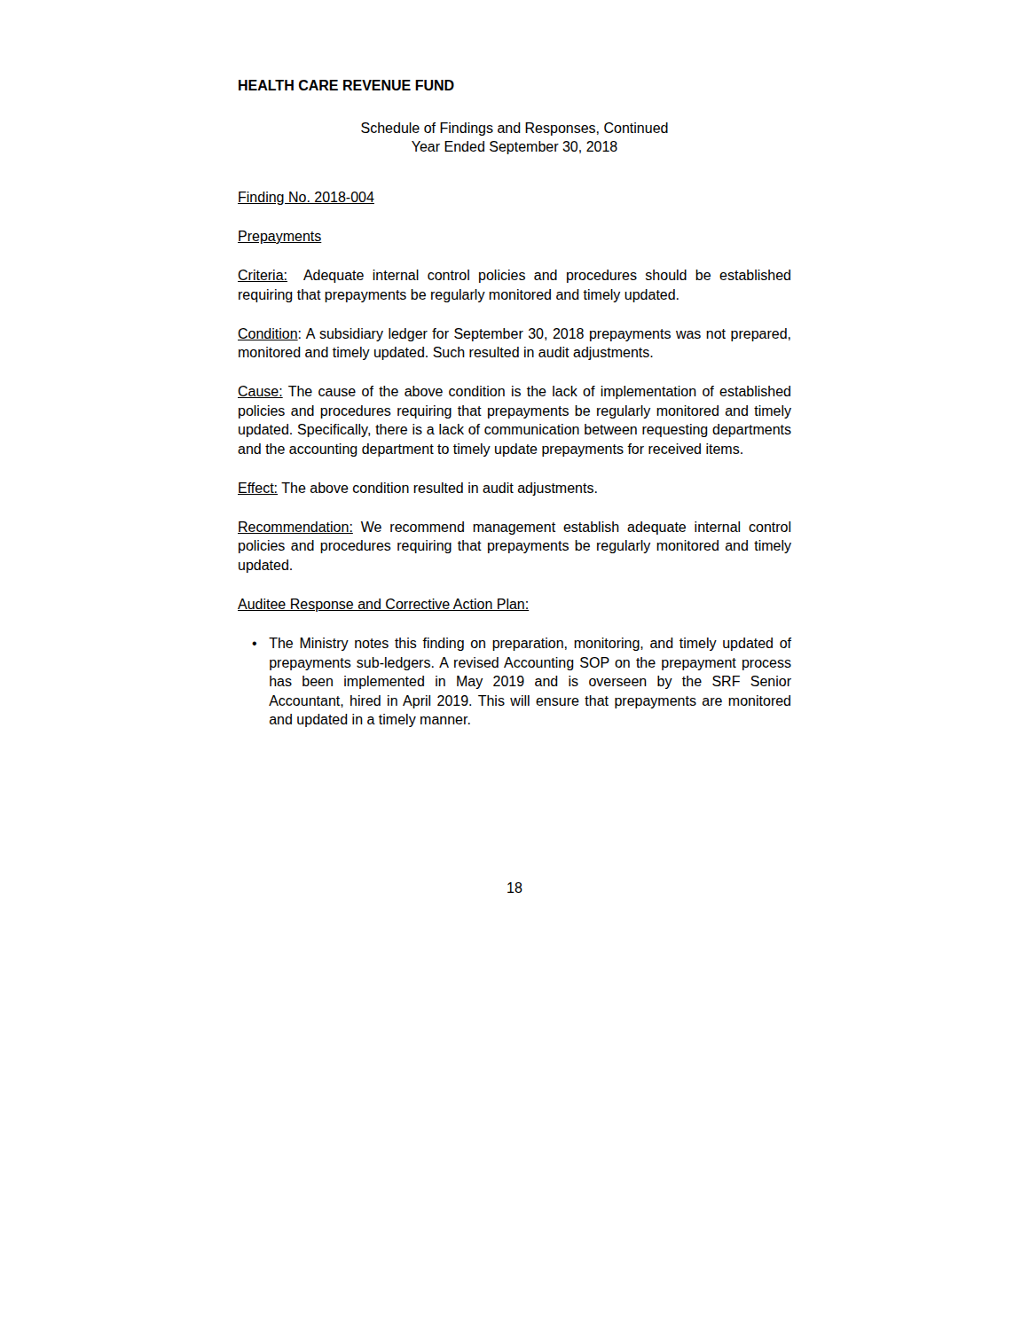Health Care Revenue Fund
Schedule of Findings and Responses, Continued
Year Ended September 30, 2018
Finding No. 2018-004
Prepayments
Criteria: Adequate internal control policies and procedures should be established requiring that prepayments be regularly monitored and timely updated.
Condition: A subsidiary ledger for September 30, 2018 prepayments was not prepared, monitored and timely updated. Such resulted in audit adjustments.
Cause: The cause of the above condition is the lack of implementation of established policies and procedures requiring that prepayments be regularly monitored and timely updated. Specifically, there is a lack of communication between requesting departments and the accounting department to timely update prepayments for received items.
Effect: The above condition resulted in audit adjustments.
Recommendation: We recommend management establish adequate internal control policies and procedures requiring that prepayments be regularly monitored and timely updated.
Auditee Response and Corrective Action Plan:
The Ministry notes this finding on preparation, monitoring, and timely updated of prepayments sub-ledgers. A revised Accounting SOP on the prepayment process has been implemented in May 2019 and is overseen by the SRF Senior Accountant, hired in April 2019. This will ensure that prepayments are monitored and updated in a timely manner.
18